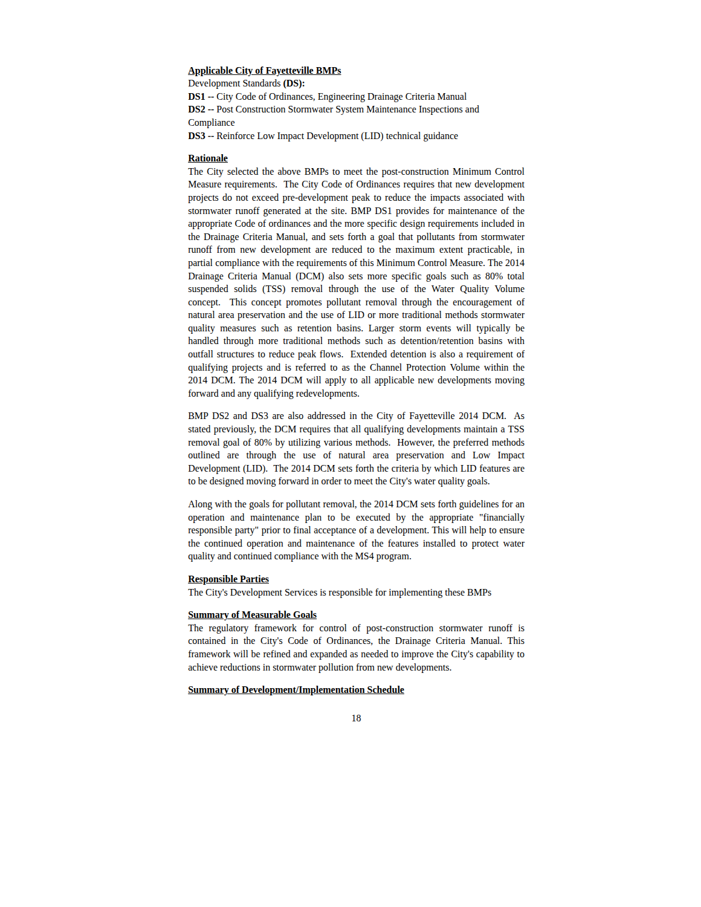Applicable City of Fayetteville BMPs
Development Standards (DS):
DS1 -- City Code of Ordinances, Engineering Drainage Criteria Manual
DS2 -- Post Construction Stormwater System Maintenance Inspections and Compliance
DS3 -- Reinforce Low Impact Development (LID) technical guidance
Rationale
The City selected the above BMPs to meet the post-construction Minimum Control Measure requirements. The City Code of Ordinances requires that new development projects do not exceed pre-development peak to reduce the impacts associated with stormwater runoff generated at the site. BMP DS1 provides for maintenance of the appropriate Code of ordinances and the more specific design requirements included in the Drainage Criteria Manual, and sets forth a goal that pollutants from stormwater runoff from new development are reduced to the maximum extent practicable, in partial compliance with the requirements of this Minimum Control Measure. The 2014 Drainage Criteria Manual (DCM) also sets more specific goals such as 80% total suspended solids (TSS) removal through the use of the Water Quality Volume concept. This concept promotes pollutant removal through the encouragement of natural area preservation and the use of LID or more traditional methods stormwater quality measures such as retention basins. Larger storm events will typically be handled through more traditional methods such as detention/retention basins with outfall structures to reduce peak flows. Extended detention is also a requirement of qualifying projects and is referred to as the Channel Protection Volume within the 2014 DCM. The 2014 DCM will apply to all applicable new developments moving forward and any qualifying redevelopments.
BMP DS2 and DS3 are also addressed in the City of Fayetteville 2014 DCM. As stated previously, the DCM requires that all qualifying developments maintain a TSS removal goal of 80% by utilizing various methods. However, the preferred methods outlined are through the use of natural area preservation and Low Impact Development (LID). The 2014 DCM sets forth the criteria by which LID features are to be designed moving forward in order to meet the City's water quality goals.
Along with the goals for pollutant removal, the 2014 DCM sets forth guidelines for an operation and maintenance plan to be executed by the appropriate "financially responsible party" prior to final acceptance of a development. This will help to ensure the continued operation and maintenance of the features installed to protect water quality and continued compliance with the MS4 program.
Responsible Parties
The City's Development Services is responsible for implementing these BMPs
Summary of Measurable Goals
The regulatory framework for control of post-construction stormwater runoff is contained in the City's Code of Ordinances, the Drainage Criteria Manual. This framework will be refined and expanded as needed to improve the City's capability to achieve reductions in stormwater pollution from new developments.
Summary of Development/Implementation Schedule
18